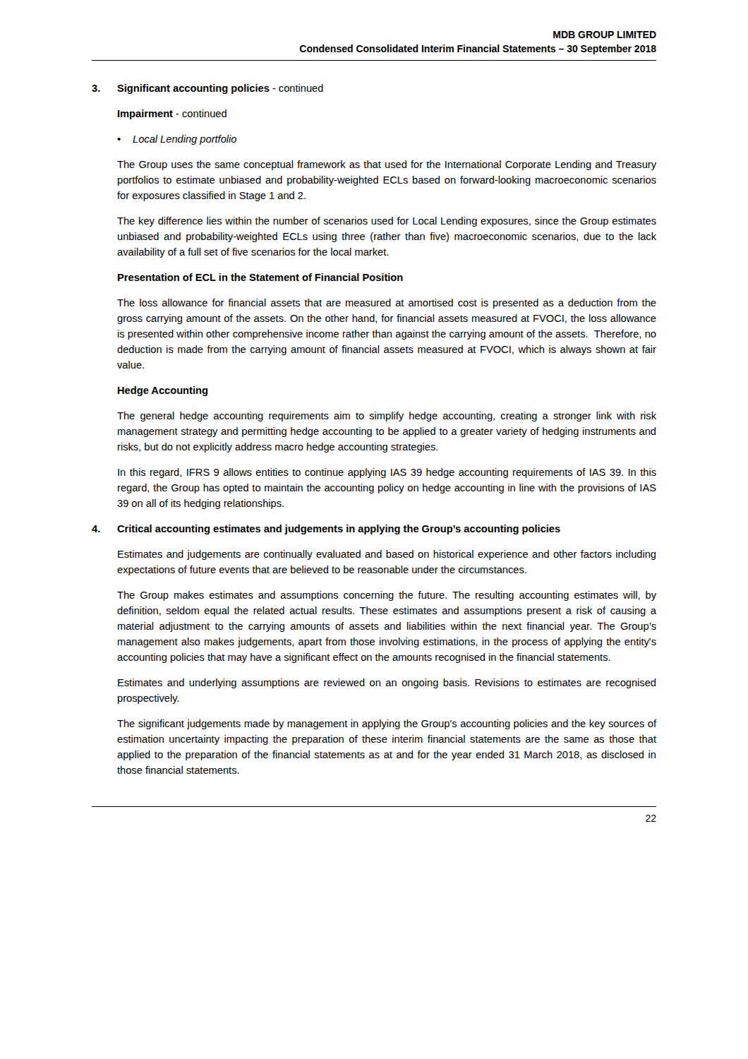MDB GROUP LIMITED Condensed Consolidated Interim Financial Statements – 30 September 2018
3.
Significant accounting policies - continued
Impairment - continued
•
Local Lending portfolio
The Group uses the same conceptual framework as that used for the International Corporate Lending and Treasury portfolios to estimate unbiased and probability-weighted ECLs based on forward-looking macroeconomic scenarios for exposures classified in Stage 1 and 2.
The key difference lies within the number of scenarios used for Local Lending exposures, since the Group estimates unbiased and probability-weighted ECLs using three (rather than five) macroeconomic scenarios, due to the lack availability of a full set of five scenarios for the local market.
Presentation of ECL in the Statement of Financial Position
The loss allowance for financial assets that are measured at amortised cost is presented as a deduction from the gross carrying amount of the assets. On the other hand, for financial assets measured at FVOCI, the loss allowance is presented within other comprehensive income rather than against the carrying amount of the assets. Therefore, no deduction is made from the carrying amount of financial assets measured at FVOCI, which is always shown at fair value.
Hedge Accounting
The general hedge accounting requirements aim to simplify hedge accounting, creating a stronger link with risk management strategy and permitting hedge accounting to be applied to a greater variety of hedging instruments and risks, but do not explicitly address macro hedge accounting strategies.
In this regard, IFRS 9 allows entities to continue applying IAS 39 hedge accounting requirements of IAS 39. In this regard, the Group has opted to maintain the accounting policy on hedge accounting in line with the provisions of IAS 39 on all of its hedging relationships.
4.
Critical accounting estimates and judgements in applying the Group’s accounting policies
Estimates and judgements are continually evaluated and based on historical experience and other factors including expectations of future events that are believed to be reasonable under the circumstances.
The Group makes estimates and assumptions concerning the future. The resulting accounting estimates will, by definition, seldom equal the related actual results. These estimates and assumptions present a risk of causing a material adjustment to the carrying amounts of assets and liabilities within the next financial year. The Group’s management also makes judgements, apart from those involving estimations, in the process of applying the entity's accounting policies that may have a significant effect on the amounts recognised in the financial statements.
Estimates and underlying assumptions are reviewed on an ongoing basis. Revisions to estimates are recognised prospectively.
The significant judgements made by management in applying the Group’s accounting policies and the key sources of estimation uncertainty impacting the preparation of these interim financial statements are the same as those that applied to the preparation of the financial statements as at and for the year ended 31 March 2018, as disclosed in those financial statements.
22